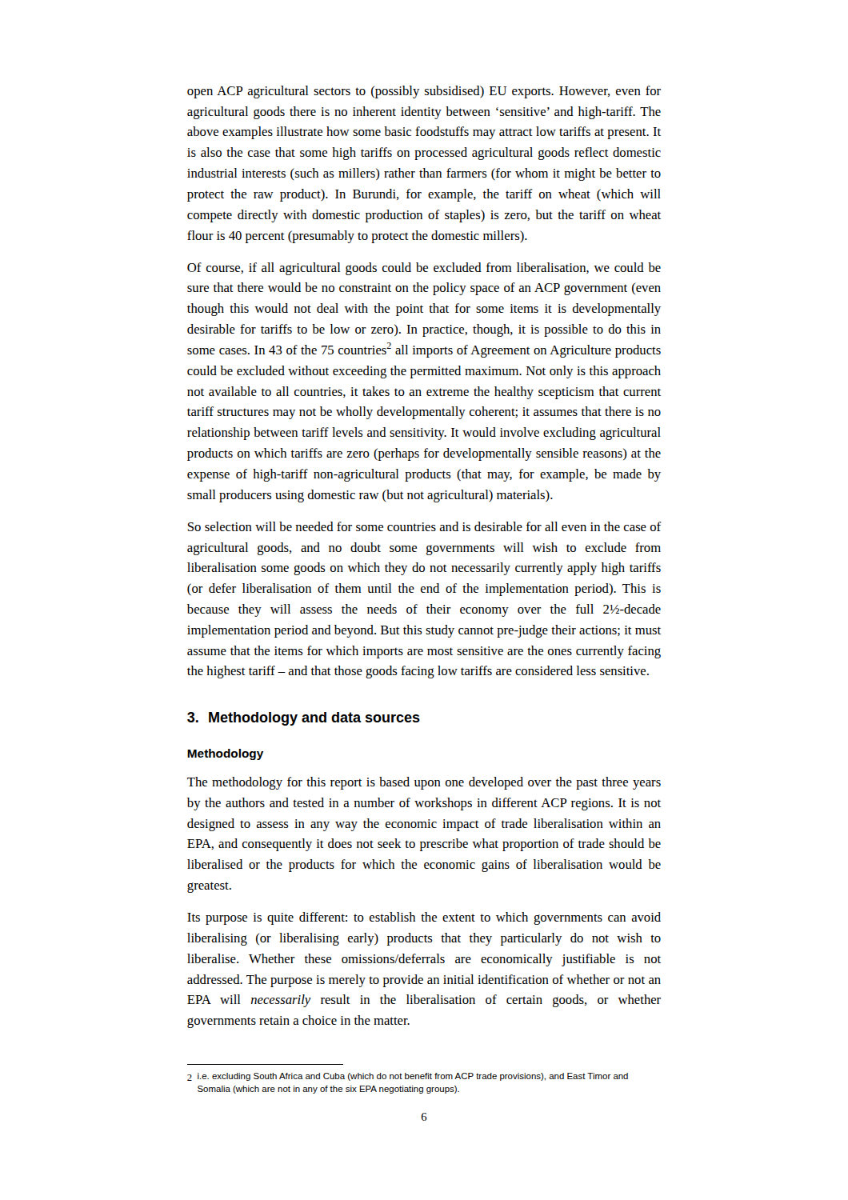open ACP agricultural sectors to (possibly subsidised) EU exports. However, even for agricultural goods there is no inherent identity between ‘sensitive’ and high-tariff. The above examples illustrate how some basic foodstuffs may attract low tariffs at present. It is also the case that some high tariffs on processed agricultural goods reflect domestic industrial interests (such as millers) rather than farmers (for whom it might be better to protect the raw product). In Burundi, for example, the tariff on wheat (which will compete directly with domestic production of staples) is zero, but the tariff on wheat flour is 40 percent (presumably to protect the domestic millers).
Of course, if all agricultural goods could be excluded from liberalisation, we could be sure that there would be no constraint on the policy space of an ACP government (even though this would not deal with the point that for some items it is developmentally desirable for tariffs to be low or zero). In practice, though, it is possible to do this in some cases. In 43 of the 75 countries2 all imports of Agreement on Agriculture products could be excluded without exceeding the permitted maximum. Not only is this approach not available to all countries, it takes to an extreme the healthy scepticism that current tariff structures may not be wholly developmentally coherent; it assumes that there is no relationship between tariff levels and sensitivity. It would involve excluding agricultural products on which tariffs are zero (perhaps for developmentally sensible reasons) at the expense of high-tariff non-agricultural products (that may, for example, be made by small producers using domestic raw (but not agricultural) materials).
So selection will be needed for some countries and is desirable for all even in the case of agricultural goods, and no doubt some governments will wish to exclude from liberalisation some goods on which they do not necessarily currently apply high tariffs (or defer liberalisation of them until the end of the implementation period). This is because they will assess the needs of their economy over the full 2½-decade implementation period and beyond. But this study cannot pre-judge their actions; it must assume that the items for which imports are most sensitive are the ones currently facing the highest tariff – and that those goods facing low tariffs are considered less sensitive.
3. Methodology and data sources
Methodology
The methodology for this report is based upon one developed over the past three years by the authors and tested in a number of workshops in different ACP regions. It is not designed to assess in any way the economic impact of trade liberalisation within an EPA, and consequently it does not seek to prescribe what proportion of trade should be liberalised or the products for which the economic gains of liberalisation would be greatest.
Its purpose is quite different: to establish the extent to which governments can avoid liberalising (or liberalising early) products that they particularly do not wish to liberalise. Whether these omissions/deferrals are economically justifiable is not addressed. The purpose is merely to provide an initial identification of whether or not an EPA will necessarily result in the liberalisation of certain goods, or whether governments retain a choice in the matter.
2
i.e. excluding South Africa and Cuba (which do not benefit from ACP trade provisions), and East Timor and Somalia (which are not in any of the six EPA negotiating groups).
6